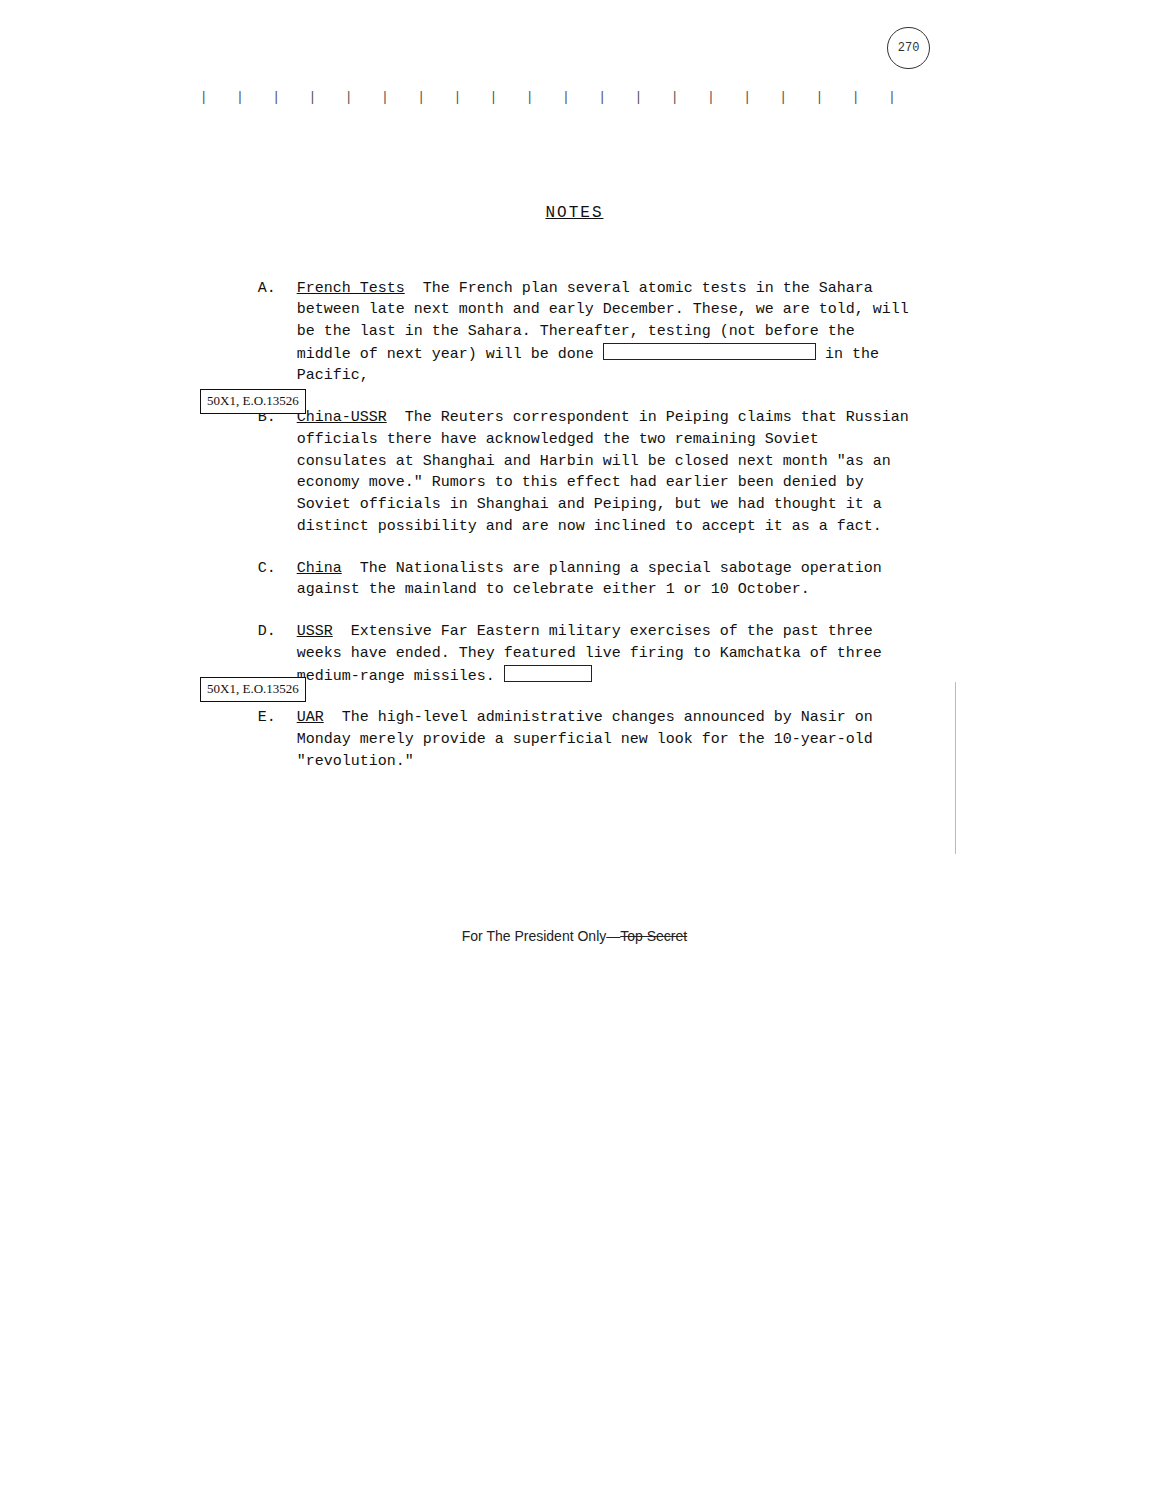270
∣∣∣∣∣ ∣∣∣∣∣ ∣∣∣∣∣ ∣∣∣∣∣
NOTES
A. French Tests The French plan several atomic tests in the Sahara between late next month and early December. These, we are told, will be the last in the Sahara. Thereafter, testing (not before the middle of next year) will be done in the Pacific,
B. China-USSR The Reuters correspondent in Peiping claims that Russian officials there have acknowledged the two remaining Soviet consulates at Shanghai and Harbin will be closed next month "as an economy move." Rumors to this effect had earlier been denied by Soviet officials in Shanghai and Peiping, but we had thought it a distinct possibility and are now inclined to accept it as a fact.
C. China The Nationalists are planning a special sabotage operation against the mainland to celebrate either 1 or 10 October.
D. USSR Extensive Far Eastern military exercises of the past three weeks have ended. They featured live firing to Kamchatka of three medium-range missiles.
E. UAR The high-level administrative changes announced by Nasir on Monday merely provide a superficial new look for the 10-year-old "revolution."
50X1, E.O.13526
50X1, E.O.13526
For The President Only—Top Secret